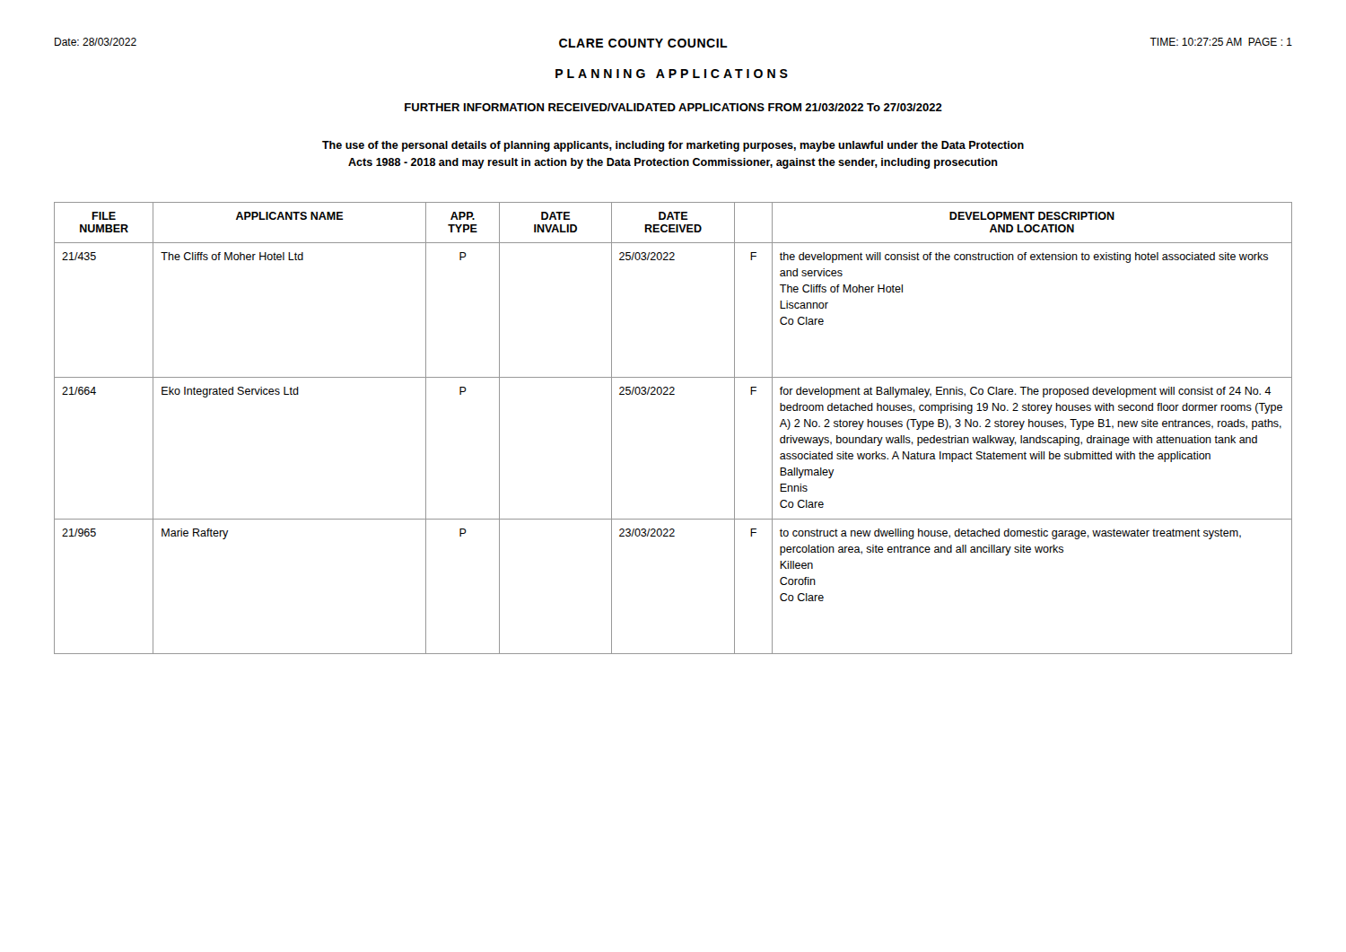Date: 28/03/2022
CLARE COUNTY COUNCIL
TIME: 10:27:25 AM PAGE : 1
PLANNING APPLICATIONS
FURTHER INFORMATION RECEIVED/VALIDATED APPLICATIONS FROM 21/03/2022 To 27/03/2022
The use of the personal details of planning applicants, including for marketing purposes, maybe unlawful under the Data Protection
Acts 1988 - 2018 and may result in action by the Data Protection Commissioner, against the sender, including prosecution
| FILE NUMBER | APPLICANTS NAME | APP. TYPE | DATE INVALID | DATE RECEIVED | | DEVELOPMENT DESCRIPTION AND LOCATION |
| --- | --- | --- | --- | --- | --- | --- |
| 21/435 | The Cliffs of Moher Hotel Ltd | P | | 25/03/2022 | F | the development will consist of the construction of extension to existing hotel associated site works and services The Cliffs of Moher Hotel Liscannor Co Clare |
| 21/664 | Eko Integrated Services Ltd | P | | 25/03/2022 | F | for development at Ballymaley, Ennis, Co Clare. The proposed development will consist of 24 No. 4 bedroom detached houses, comprising 19 No. 2 storey houses with second floor dormer rooms (Type A) 2 No. 2 storey houses (Type B), 3 No. 2 storey houses, Type B1, new site entrances, roads, paths, driveways, boundary walls, pedestrian walkway, landscaping, drainage with attenuation tank and associated site works. A Natura Impact Statement will be submitted with the application Ballymaley Ennis Co Clare |
| 21/965 | Marie Raftery | P | | 23/03/2022 | F | to construct a new dwelling house, detached domestic garage, wastewater treatment system, percolation area, site entrance and all ancillary site works Killeen Corofin Co Clare |